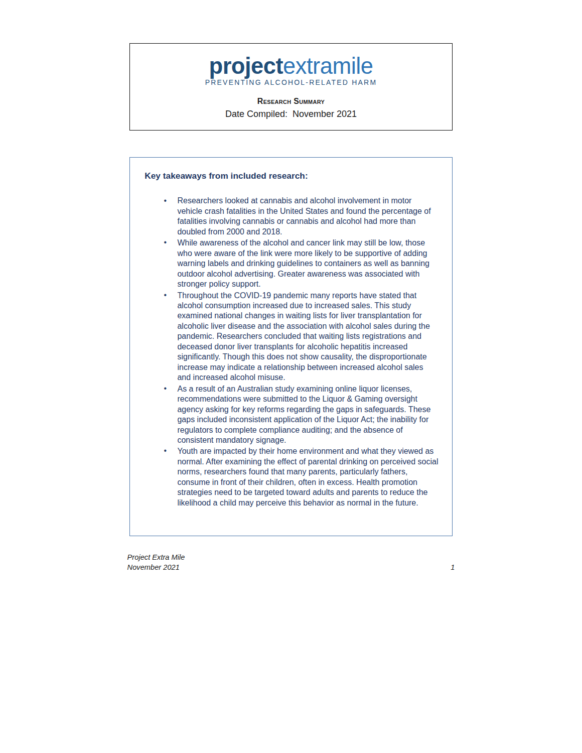projectextramile
PREVENTING ALCOHOL-RELATED HARM
Research Summary
Date Compiled: November 2021
Key takeaways from included research:
Researchers looked at cannabis and alcohol involvement in motor vehicle crash fatalities in the United States and found the percentage of fatalities involving cannabis or cannabis and alcohol had more than doubled from 2000 and 2018.
While awareness of the alcohol and cancer link may still be low, those who were aware of the link were more likely to be supportive of adding warning labels and drinking guidelines to containers as well as banning outdoor alcohol advertising. Greater awareness was associated with stronger policy support.
Throughout the COVID-19 pandemic many reports have stated that alcohol consumption increased due to increased sales. This study examined national changes in waiting lists for liver transplantation for alcoholic liver disease and the association with alcohol sales during the pandemic. Researchers concluded that waiting lists registrations and deceased donor liver transplants for alcoholic hepatitis increased significantly. Though this does not show causality, the disproportionate increase may indicate a relationship between increased alcohol sales and increased alcohol misuse.
As a result of an Australian study examining online liquor licenses, recommendations were submitted to the Liquor & Gaming oversight agency asking for key reforms regarding the gaps in safeguards. These gaps included inconsistent application of the Liquor Act; the inability for regulators to complete compliance auditing; and the absence of consistent mandatory signage.
Youth are impacted by their home environment and what they viewed as normal. After examining the effect of parental drinking on perceived social norms, researchers found that many parents, particularly fathers, consume in front of their children, often in excess. Health promotion strategies need to be targeted toward adults and parents to reduce the likelihood a child may perceive this behavior as normal in the future.
Project Extra Mile
November 2021 1